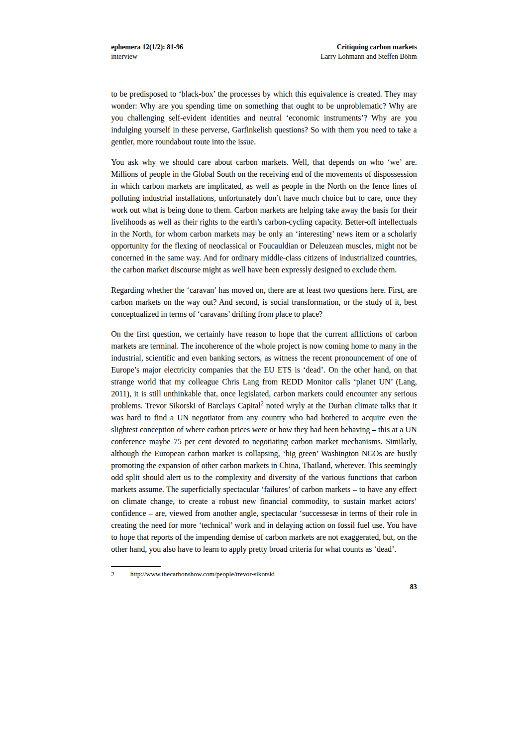ephemera 12(1/2): 81-96
Critiquing carbon markets
interview
Larry Lohmann and Steffen Böhm
to be predisposed to ‘black-box’ the processes by which this equivalence is created. They may wonder: Why are you spending time on something that ought to be unproblematic? Why are you challenging self-evident identities and neutral ‘economic instruments’? Why are you indulging yourself in these perverse, Garfinkelish questions? So with them you need to take a gentler, more roundabout route into the issue.
You ask why we should care about carbon markets. Well, that depends on who ‘we’ are. Millions of people in the Global South on the receiving end of the movements of dispossession in which carbon markets are implicated, as well as people in the North on the fence lines of polluting industrial installations, unfortunately don’t have much choice but to care, once they work out what is being done to them. Carbon markets are helping take away the basis for their livelihoods as well as their rights to the earth’s carbon-cycling capacity. Better-off intellectuals in the North, for whom carbon markets may be only an ‘interesting’ news item or a scholarly opportunity for the flexing of neoclassical or Foucauldian or Deleuzean muscles, might not be concerned in the same way. And for ordinary middle-class citizens of industrialized countries, the carbon market discourse might as well have been expressly designed to exclude them.
Regarding whether the ‘caravan’ has moved on, there are at least two questions here. First, are carbon markets on the way out? And second, is social transformation, or the study of it, best conceptualized in terms of ‘caravans’ drifting from place to place?
On the first question, we certainly have reason to hope that the current afflictions of carbon markets are terminal. The incoherence of the whole project is now coming home to many in the industrial, scientific and even banking sectors, as witness the recent pronouncement of one of Europe’s major electricity companies that the EU ETS is ‘dead’. On the other hand, on that strange world that my colleague Chris Lang from REDD Monitor calls ‘planet UN’ (Lang, 2011), it is still unthinkable that, once legislated, carbon markets could encounter any serious problems. Trevor Sikorski of Barclays Capital2 noted wryly at the Durban climate talks that it was hard to find a UN negotiator from any country who had bothered to acquire even the slightest conception of where carbon prices were or how they had been behaving – this at a UN conference maybe 75 per cent devoted to negotiating carbon market mechanisms. Similarly, although the European carbon market is collapsing, ‘big green’ Washington NGOs are busily promoting the expansion of other carbon markets in China, Thailand, wherever. This seemingly odd split should alert us to the complexity and diversity of the various functions that carbon markets assume. The superficially spectacular ‘failures’ of carbon markets – to have any effect on climate change, to create a robust new financial commodity, to sustain market actors’ confidence – are, viewed from another angle, spectacular ‘successesæ in terms of their role in creating the need for more ‘technical’ work and in delaying action on fossil fuel use. You have to hope that reports of the impending demise of carbon markets are not exaggerated, but, on the other hand, you also have to learn to apply pretty broad criteria for what counts as ‘dead’.
2 http://www.thecarbonshow.com/people/trevor-sikorski
83